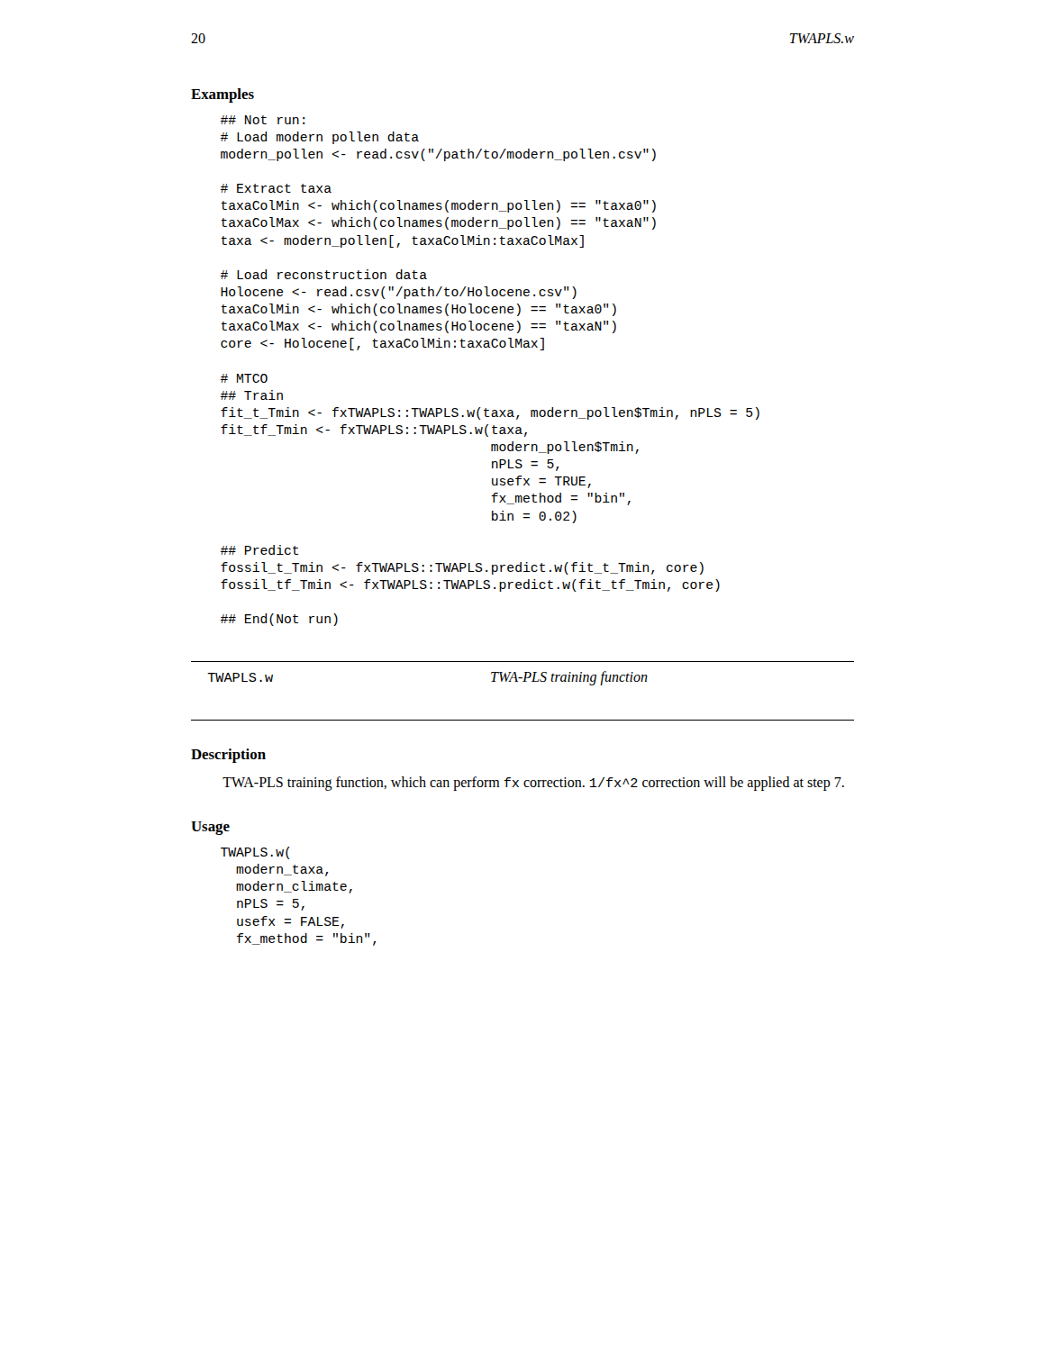20 TWAPLS.w
Examples
## Not run: 
# Load modern pollen data
modern_pollen <- read.csv("/path/to/modern_pollen.csv")

# Extract taxa
taxaColMin <- which(colnames(modern_pollen) == "taxa0")
taxaColMax <- which(colnames(modern_pollen) == "taxaN")
taxa <- modern_pollen[, taxaColMin:taxaColMax]

# Load reconstruction data
Holocene <- read.csv("/path/to/Holocene.csv")
taxaColMin <- which(colnames(Holocene) == "taxa0")
taxaColMax <- which(colnames(Holocene) == "taxaN")
core <- Holocene[, taxaColMin:taxaColMax]

# MTCO
## Train
fit_t_Tmin <- fxTWAPLS::TWAPLS.w(taxa, modern_pollen$Tmin, nPLS = 5)
fit_tf_Tmin <- fxTWAPLS::TWAPLS.w(taxa,
                                  modern_pollen$Tmin,
                                  nPLS = 5,
                                  usefx = TRUE,
                                  fx_method = "bin",
                                  bin = 0.02)

## Predict
fossil_t_Tmin <- fxTWAPLS::TWAPLS.predict.w(fit_t_Tmin, core)
fossil_tf_Tmin <- fxTWAPLS::TWAPLS.predict.w(fit_tf_Tmin, core)

## End(Not run)
TWAPLS.w TWA-PLS training function
Description
TWA-PLS training function, which can perform fx correction. 1/fx^2 correction will be applied at step 7.
Usage
TWAPLS.w(
  modern_taxa,
  modern_climate,
  nPLS = 5,
  usefx = FALSE,
  fx_method = "bin",